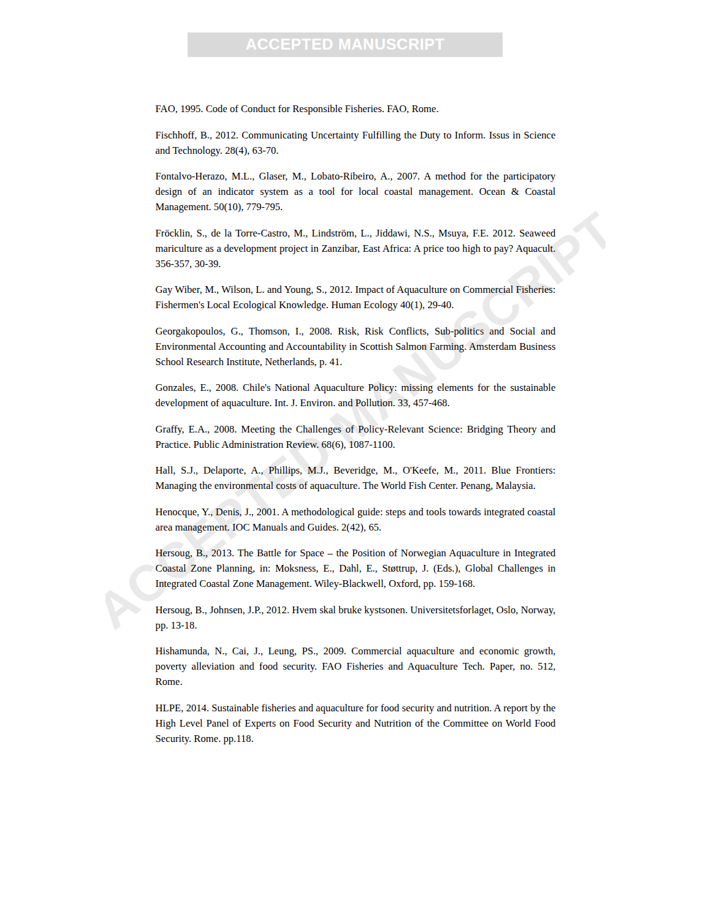ACCEPTED MANUSCRIPT
ACCEPTED MANUSCRIPT
FAO, 1995. Code of Conduct for Responsible Fisheries. FAO, Rome.
Fischhoff, B., 2012. Communicating Uncertainty Fulfilling the Duty to Inform. Issus in Science and Technology. 28(4), 63-70.
Fontalvo-Herazo, M.L., Glaser, M., Lobato-Ribeiro, A., 2007. A method for the participatory design of an indicator system as a tool for local coastal management. Ocean & Coastal Management. 50(10), 779-795.
Fröcklin, S., de la Torre-Castro, M., Lindström, L., Jiddawi, N.S., Msuya, F.E. 2012. Seaweed mariculture as a development project in Zanzibar, East Africa: A price too high to pay? Aquacult. 356-357, 30-39.
Gay Wiber, M., Wilson, L. and Young, S., 2012. Impact of Aquaculture on Commercial Fisheries: Fishermen's Local Ecological Knowledge. Human Ecology 40(1), 29-40.
Georgakopoulos, G., Thomson, I., 2008. Risk, Risk Conflicts, Sub-politics and Social and Environmental Accounting and Accountability in Scottish Salmon Farming. Amsterdam Business School Research Institute, Netherlands, p. 41.
Gonzales, E., 2008. Chile's National Aquaculture Policy: missing elements for the sustainable development of aquaculture. Int. J. Environ. and Pollution. 33, 457-468.
Graffy, E.A., 2008. Meeting the Challenges of Policy-Relevant Science: Bridging Theory and Practice. Public Administration Review. 68(6), 1087-1100.
Hall, S.J., Delaporte, A., Phillips, M.J., Beveridge, M., O'Keefe, M., 2011. Blue Frontiers: Managing the environmental costs of aquaculture. The World Fish Center. Penang, Malaysia.
Henocque, Y., Denis, J., 2001. A methodological guide: steps and tools towards integrated coastal area management. IOC Manuals and Guides. 2(42), 65.
Hersoug, B., 2013. The Battle for Space – the Position of Norwegian Aquaculture in Integrated Coastal Zone Planning, in: Moksness, E., Dahl, E., Støttrup, J. (Eds.), Global Challenges in Integrated Coastal Zone Management. Wiley-Blackwell, Oxford, pp. 159-168.
Hersoug, B., Johnsen, J.P., 2012. Hvem skal bruke kystsonen. Universitetsforlaget, Oslo, Norway, pp. 13-18.
Hishamunda, N., Cai, J., Leung, PS., 2009. Commercial aquaculture and economic growth, poverty alleviation and food security. FAO Fisheries and Aquaculture Tech. Paper, no. 512, Rome.
HLPE, 2014. Sustainable fisheries and aquaculture for food security and nutrition. A report by the High Level Panel of Experts on Food Security and Nutrition of the Committee on World Food Security. Rome. pp.118.